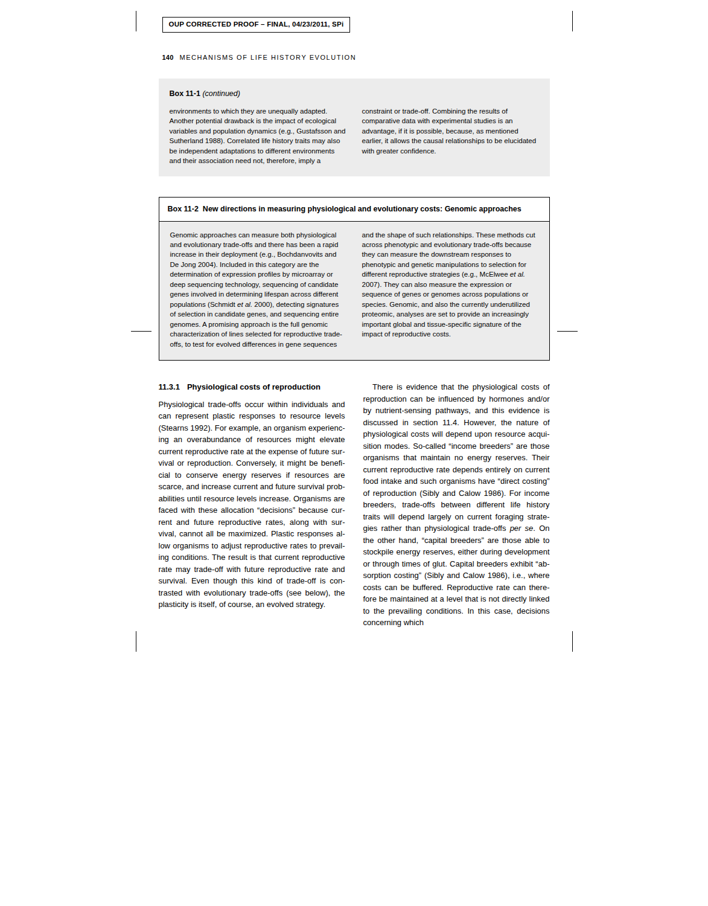OUP CORRECTED PROOF – FINAL, 04/23/2011, SPi
140 MECHANISMS OF LIFE HISTORY EVOLUTION
Box 11-1 (continued)
environments to which they are unequally adapted. Another potential drawback is the impact of ecological variables and population dynamics (e.g., Gustafsson and Sutherland 1988). Correlated life history traits may also be independent adaptations to different environments and their association need not, therefore, imply a constraint or trade-off. Combining the results of comparative data with experimental studies is an advantage, if it is possible, because, as mentioned earlier, it allows the causal relationships to be elucidated with greater confidence.
Box 11-2 New directions in measuring physiological and evolutionary costs: Genomic approaches
Genomic approaches can measure both physiological and evolutionary trade-offs and there has been a rapid increase in their deployment (e.g., Bochdanvovits and De Jong 2004). Included in this category are the determination of expression profiles by microarray or deep sequencing technology, sequencing of candidate genes involved in determining lifespan across different populations (Schmidt et al. 2000), detecting signatures of selection in candidate genes, and sequencing entire genomes. A promising approach is the full genomic characterization of lines selected for reproductive trade-offs, to test for evolved differences in gene sequences and the shape of such relationships. These methods cut across phenotypic and evolutionary trade-offs because they can measure the downstream responses to phenotypic and genetic manipulations to selection for different reproductive strategies (e.g., McElwee et al. 2007). They can also measure the expression or sequence of genes or genomes across populations or species. Genomic, and also the currently underutilized proteomic, analyses are set to provide an increasingly important global and tissue-specific signature of the impact of reproductive costs.
11.3.1 Physiological costs of reproduction
Physiological trade-offs occur within individuals and can represent plastic responses to resource levels (Stearns 1992). For example, an organism experiencing an overabundance of resources might elevate current reproductive rate at the expense of future survival or reproduction. Conversely, it might be beneficial to conserve energy reserves if resources are scarce, and increase current and future survival probabilities until resource levels increase. Organisms are faced with these allocation “decisions” because current and future reproductive rates, along with survival, cannot all be maximized. Plastic responses allow organisms to adjust reproductive rates to prevailing conditions. The result is that current reproductive rate may trade-off with future reproductive rate and survival. Even though this kind of trade-off is contrasted with evolutionary trade-offs (see below), the plasticity is itself, of course, an evolved strategy.
There is evidence that the physiological costs of reproduction can be influenced by hormones and/or by nutrient-sensing pathways, and this evidence is discussed in section 11.4. However, the nature of physiological costs will depend upon resource acquisition modes. So-called “income breeders” are those organisms that maintain no energy reserves. Their current reproductive rate depends entirely on current food intake and such organisms have “direct costing” of reproduction (Sibly and Calow 1986). For income breeders, trade-offs between different life history traits will depend largely on current foraging strategies rather than physiological trade-offs per se. On the other hand, “capital breeders” are those able to stockpile energy reserves, either during development or through times of glut. Capital breeders exhibit “absorption costing” (Sibly and Calow 1986), i.e., where costs can be buffered. Reproductive rate can therefore be maintained at a level that is not directly linked to the prevailing conditions. In this case, decisions concerning which